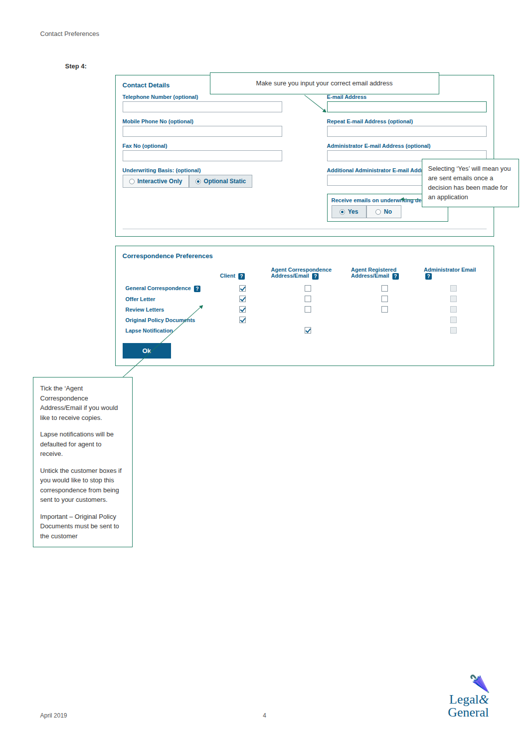Contact Preferences
Step 4:
Make sure you input your correct email address
Selecting ‘Yes’ will mean you are sent emails once a decision has been made for an application
Tick the ‘Agent Correspondence Address/Email if you would like to receive copies.
Lapse notifications will be defaulted for agent to receive.
Untick the customer boxes if you would like to stop this correspondence from being sent to your customers.
Important – Original Policy Documents must be sent to the customer
Contact Details
Telephone Number (optional)
Mobile Phone No (optional)
Fax No (optional)
Underwriting Basis: (optional)
Interactive Only
Optional Static
E-mail Address
Repeat E-mail Address (optional)
Administrator E-mail Address (optional)
Additional Administrator E-mail Address (optional)
Receive emails on underwriting decisions?
Yes
No
Correspondence Preferences
| | Client ? | Agent Correspondence Address/Email ? | Agent Registered Address/Email ? | Administrator Email ? |
| --- | --- | --- | --- | --- |
| General Correspondence ? | | | | |
| Offer Letter | | | | |
| Review Letters | | | | |
| Original Policy Documents | | | | |
| Lapse Notification | | | | |
Ok
April 2019
4
🌂
Legal&
General